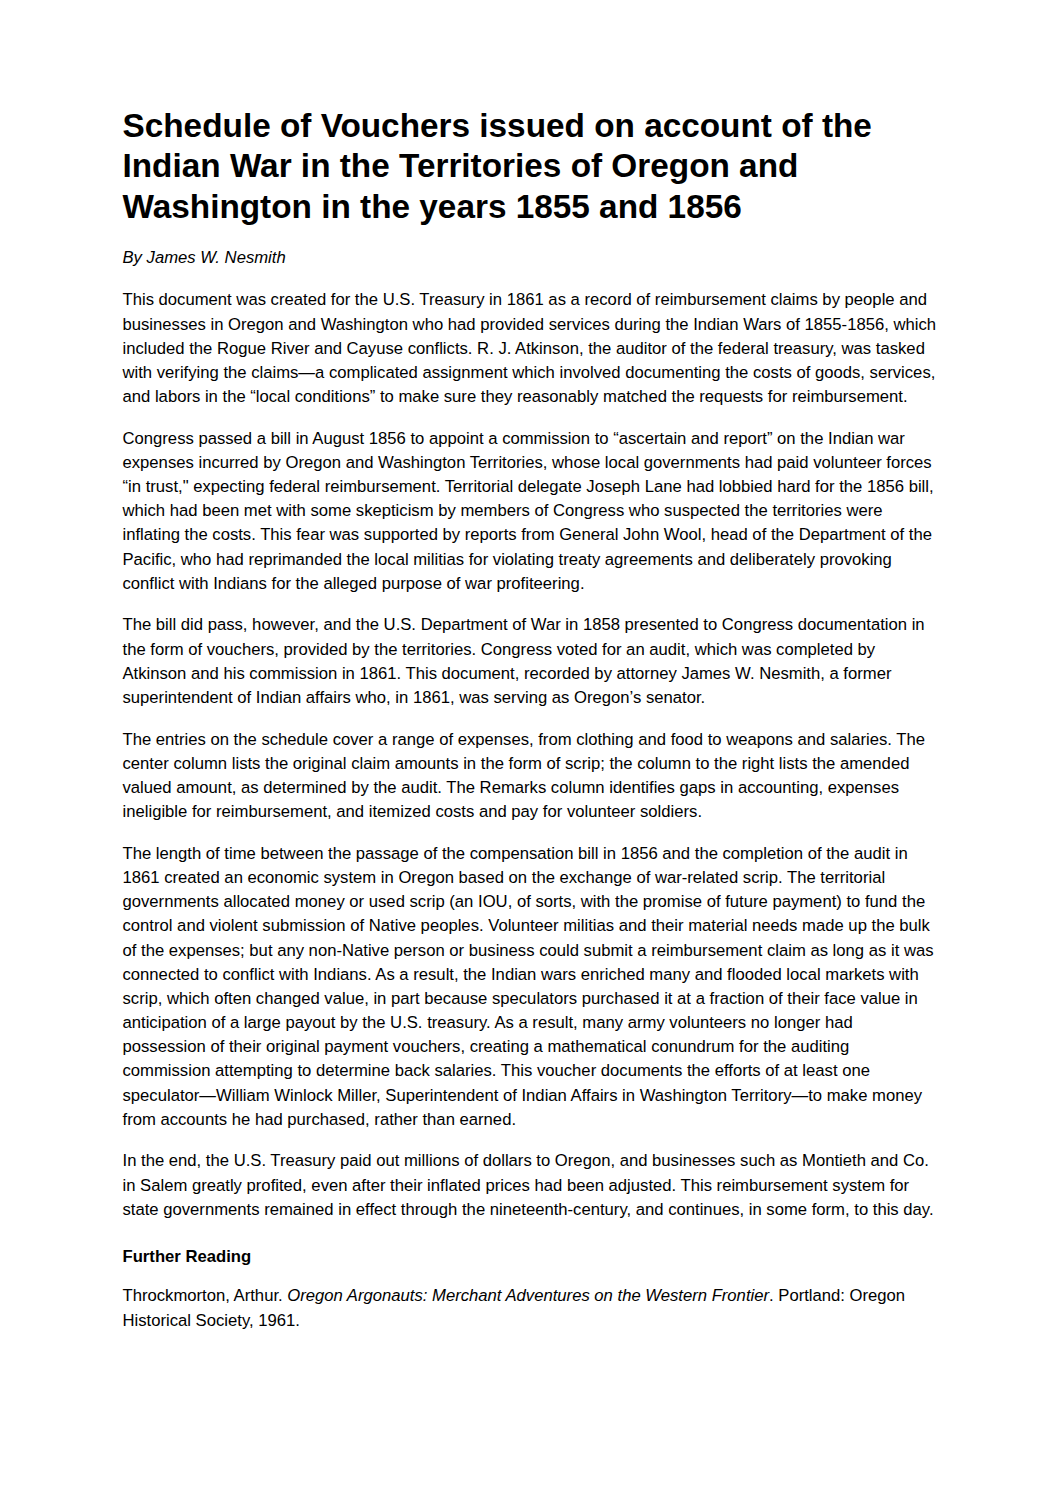Schedule of Vouchers issued on account of the Indian War in the Territories of Oregon and Washington in the years 1855 and 1856
By James W. Nesmith
This document was created for the U.S. Treasury in 1861 as a record of reimbursement claims by people and businesses in Oregon and Washington who had provided services during the Indian Wars of 1855-1856, which included the Rogue River and Cayuse conflicts. R. J. Atkinson, the auditor of the federal treasury, was tasked with verifying the claims—a complicated assignment which involved documenting the costs of goods, services, and labors in the “local conditions” to make sure they reasonably matched the requests for reimbursement.
Congress passed a bill in August 1856 to appoint a commission to “ascertain and report” on the Indian war expenses incurred by Oregon and Washington Territories, whose local governments had paid volunteer forces “in trust," expecting federal reimbursement. Territorial delegate Joseph Lane had lobbied hard for the 1856 bill, which had been met with some skepticism by members of Congress who suspected the territories were inflating the costs. This fear was supported by reports from General John Wool, head of the Department of the Pacific, who had reprimanded the local militias for violating treaty agreements and deliberately provoking conflict with Indians for the alleged purpose of war profiteering.
The bill did pass, however, and the U.S. Department of War in 1858 presented to Congress documentation in the form of vouchers, provided by the territories. Congress voted for an audit, which was completed by Atkinson and his commission in 1861. This document, recorded by attorney James W. Nesmith, a former superintendent of Indian affairs who, in 1861, was serving as Oregon’s senator.
The entries on the schedule cover a range of expenses, from clothing and food to weapons and salaries. The center column lists the original claim amounts in the form of scrip; the column to the right lists the amended valued amount, as determined by the audit. The Remarks column identifies gaps in accounting, expenses ineligible for reimbursement, and itemized costs and pay for volunteer soldiers.
The length of time between the passage of the compensation bill in 1856 and the completion of the audit in 1861 created an economic system in Oregon based on the exchange of war-related scrip. The territorial governments allocated money or used scrip (an IOU, of sorts, with the promise of future payment) to fund the control and violent submission of Native peoples. Volunteer militias and their material needs made up the bulk of the expenses; but any non-Native person or business could submit a reimbursement claim as long as it was connected to conflict with Indians. As a result, the Indian wars enriched many and flooded local markets with scrip, which often changed value, in part because speculators purchased it at a fraction of their face value in anticipation of a large payout by the U.S. treasury. As a result, many army volunteers no longer had possession of their original payment vouchers, creating a mathematical conundrum for the auditing commission attempting to determine back salaries. This voucher documents the efforts of at least one speculator—William Winlock Miller, Superintendent of Indian Affairs in Washington Territory—to make money from accounts he had purchased, rather than earned.
In the end, the U.S. Treasury paid out millions of dollars to Oregon, and businesses such as Montieth and Co. in Salem greatly profited, even after their inflated prices had been adjusted. This reimbursement system for state governments remained in effect through the nineteenth-century, and continues, in some form, to this day.
Further Reading
Throckmorton, Arthur. Oregon Argonauts: Merchant Adventures on the Western Frontier. Portland: Oregon Historical Society, 1961.